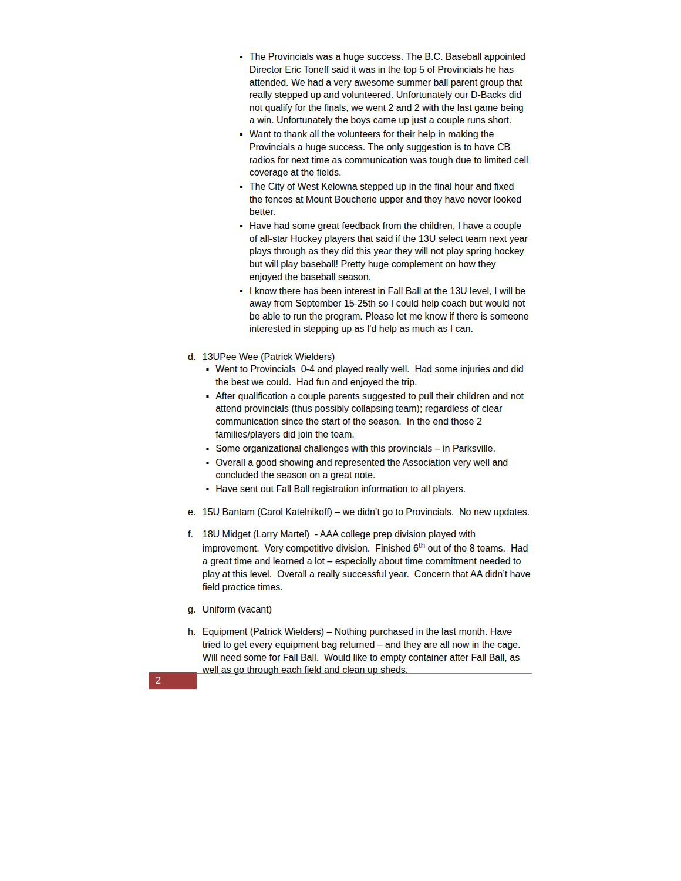The Provincials was a huge success. The B.C. Baseball appointed Director Eric Toneff said it was in the top 5 of Provincials he has attended. We had a very awesome summer ball parent group that really stepped up and volunteered. Unfortunately our D-Backs did not qualify for the finals, we went 2 and 2 with the last game being a win. Unfortunately the boys came up just a couple runs short.
Want to thank all the volunteers for their help in making the Provincials a huge success. The only suggestion is to have CB radios for next time as communication was tough due to limited cell coverage at the fields.
The City of West Kelowna stepped up in the final hour and fixed the fences at Mount Boucherie upper and they have never looked better.
Have had some great feedback from the children, I have a couple of all-star Hockey players that said if the 13U select team next year plays through as they did this year they will not play spring hockey but will play baseball! Pretty huge complement on how they enjoyed the baseball season.
I know there has been interest in Fall Ball at the 13U level, I will be away from September 15-25th so I could help coach but would not be able to run the program. Please let me know if there is someone interested in stepping up as I'd help as much as I can.
d. 13UPee Wee (Patrick Wielders)
Went to Provincials 0-4 and played really well. Had some injuries and did the best we could. Had fun and enjoyed the trip.
After qualification a couple parents suggested to pull their children and not attend provincials (thus possibly collapsing team); regardless of clear communication since the start of the season. In the end those 2 families/players did join the team.
Some organizational challenges with this provincials – in Parksville.
Overall a good showing and represented the Association very well and concluded the season on a great note.
Have sent out Fall Ball registration information to all players.
e. 15U Bantam (Carol Katelnikoff) – we didn’t go to Provincials. No new updates.
f. 18U Midget (Larry Martel) - AAA college prep division played with improvement. Very competitive division. Finished 6th out of the 8 teams. Had a great time and learned a lot – especially about time commitment needed to play at this level. Overall a really successful year. Concern that AA didn’t have field practice times.
g. Uniform (vacant)
h. Equipment (Patrick Wielders) – Nothing purchased in the last month. Have tried to get every equipment bag returned – and they are all now in the cage. Will need some for Fall Ball. Would like to empty container after Fall Ball, as well as go through each field and clean up sheds.
2